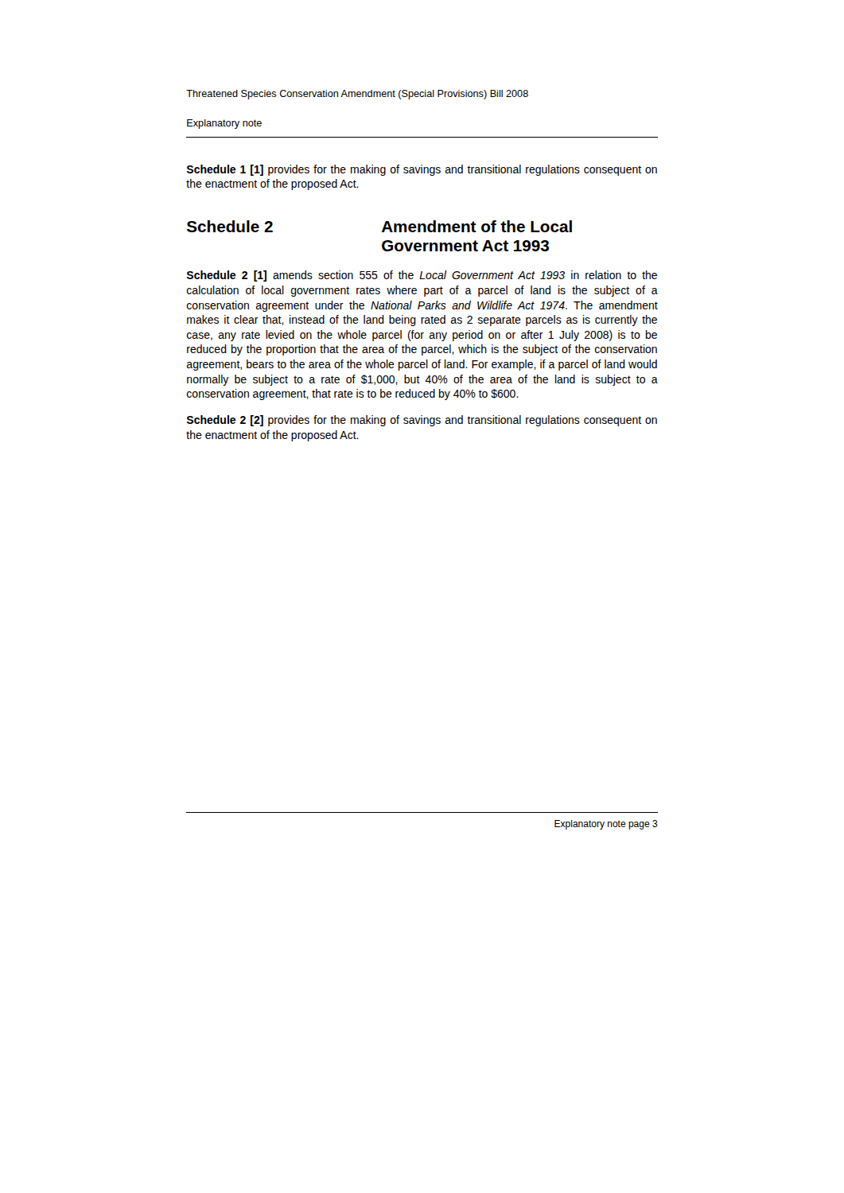Threatened Species Conservation Amendment (Special Provisions) Bill 2008
Explanatory note
Schedule 1 [1] provides for the making of savings and transitional regulations consequent on the enactment of the proposed Act.
Schedule 2 Amendment of the Local Government Act 1993
Schedule 2 [1] amends section 555 of the Local Government Act 1993 in relation to the calculation of local government rates where part of a parcel of land is the subject of a conservation agreement under the National Parks and Wildlife Act 1974. The amendment makes it clear that, instead of the land being rated as 2 separate parcels as is currently the case, any rate levied on the whole parcel (for any period on or after 1 July 2008) is to be reduced by the proportion that the area of the parcel, which is the subject of the conservation agreement, bears to the area of the whole parcel of land. For example, if a parcel of land would normally be subject to a rate of $1,000, but 40% of the area of the land is subject to a conservation agreement, that rate is to be reduced by 40% to $600.
Schedule 2 [2] provides for the making of savings and transitional regulations consequent on the enactment of the proposed Act.
Explanatory note page 3